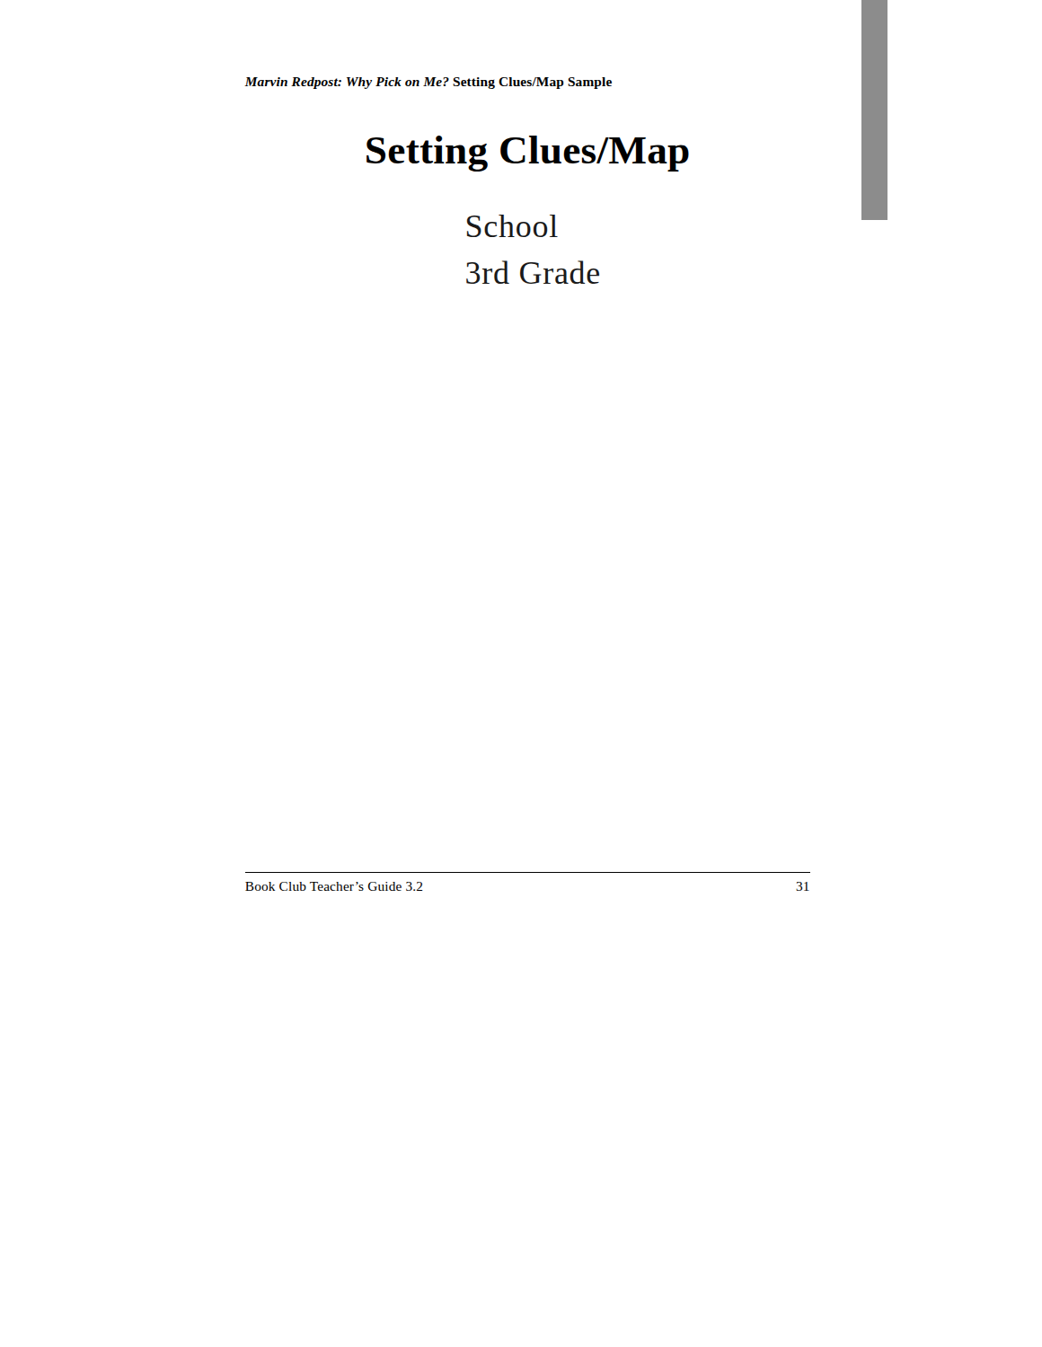Marvin Redpost: Why Pick on Me? Setting Clues/Map Sample
Setting Clues/Map
School
3rd Grade
Book Club Teacher’s Guide 3.2 31